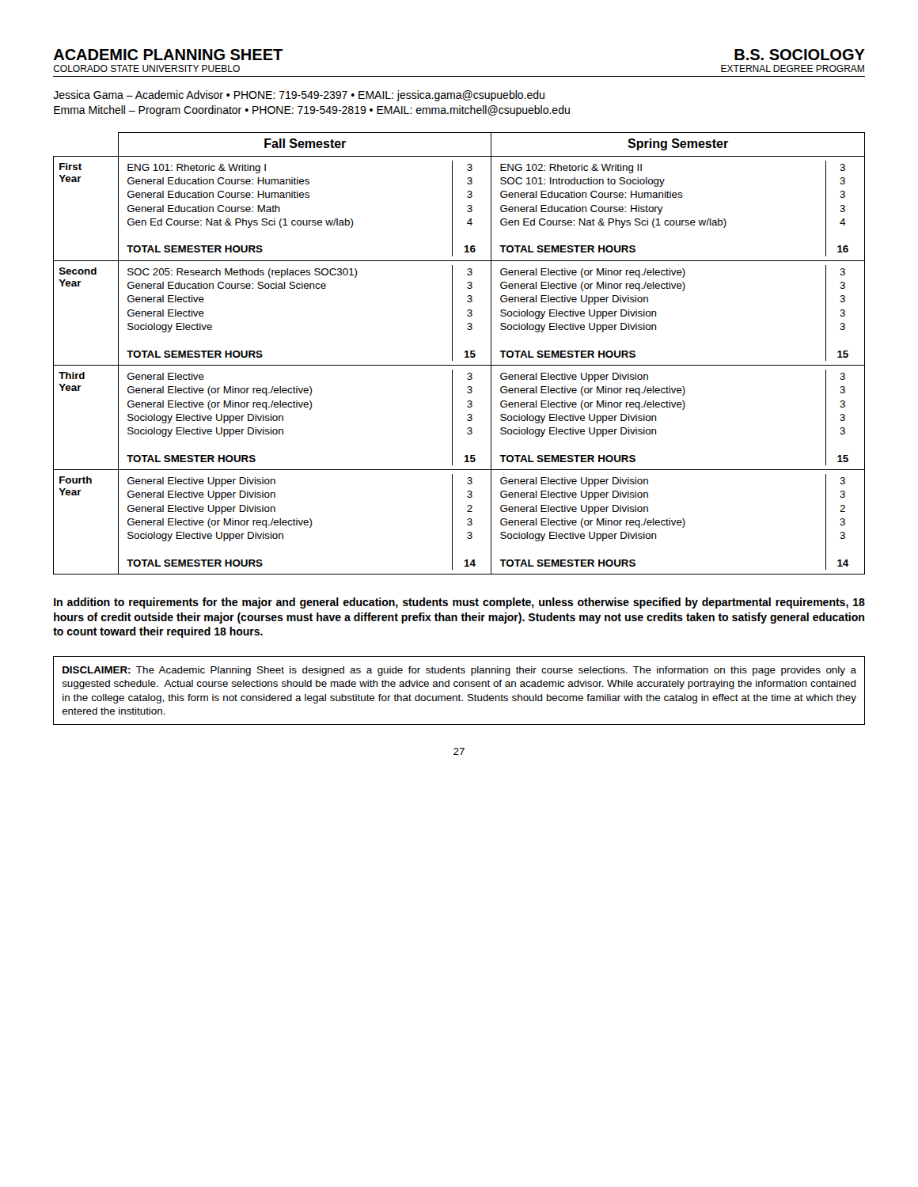ACADEMIC PLANNING SHEET B.S. SOCIOLOGY
COLORADO STATE UNIVERSITY PUEBLO EXTERNAL DEGREE PROGRAM
Jessica Gama – Academic Advisor • PHONE: 719-549-2397 • EMAIL: jessica.gama@csupueblo.edu
Emma Mitchell – Program Coordinator • PHONE: 719-549-2819 • EMAIL: emma.mitchell@csupueblo.edu
| | Fall Semester | Spring Semester |
| First Year | / ENG 101: Rhetoric & Writing I / 3 / / General Education Course: Humanities / 3 / / General Education Course: Humanities / 3 / / General Education Course: Math / 3 / / Gen Ed Course: Nat & Phys Sci (1 course w/lab) / 4 / / TOTAL SEMESTER HOURS / 16 / | / ENG 102: Rhetoric & Writing II / 3 / / SOC 101: Introduction to Sociology / 3 / / General Education Course: Humanities / 3 / / General Education Course: History / 3 / / Gen Ed Course: Nat & Phys Sci (1 course w/lab) / 4 / / TOTAL SEMESTER HOURS / 16 / |
| Second Year | / SOC 205: Research Methods (replaces SOC301) / 3 / / General Education Course: Social Science / 3 / / General Elective / 3 / / General Elective / 3 / / Sociology Elective / 3 / / TOTAL SEMESTER HOURS / 15 / | / General Elective (or Minor req./elective) / 3 / / General Elective (or Minor req./elective) / 3 / / General Elective Upper Division / 3 / / Sociology Elective Upper Division / 3 / / Sociology Elective Upper Division / 3 / / TOTAL SEMESTER HOURS / 15 / |
| Third Year | / General Elective / 3 / / General Elective (or Minor req./elective) / 3 / / General Elective (or Minor req./elective) / 3 / / Sociology Elective Upper Division / 3 / / Sociology Elective Upper Division / 3 / / TOTAL SMESTER HOURS / 15 / | / General Elective Upper Division / 3 / / General Elective (or Minor req./elective) / 3 / / General Elective (or Minor req./elective) / 3 / / Sociology Elective Upper Division / 3 / / Sociology Elective Upper Division / 3 / / TOTAL SEMESTER HOURS / 15 / |
| Fourth Year | / General Elective Upper Division / 3 / / General Elective Upper Division / 3 / / General Elective Upper Division / 2 / / General Elective (or Minor req./elective) / 3 / / Sociology Elective Upper Division / 3 / / TOTAL SEMESTER HOURS / 14 / | / General Elective Upper Division / 3 / / General Elective Upper Division / 3 / / General Elective Upper Division / 2 / / General Elective (or Minor req./elective) / 3 / / Sociology Elective Upper Division / 3 / / TOTAL SEMESTER HOURS / 14 / |
In addition to requirements for the major and general education, students must complete, unless otherwise specified by departmental requirements, 18 hours of credit outside their major (courses must have a different prefix than their major). Students may not use credits taken to satisfy general education to count toward their required 18 hours.
DISCLAIMER: The Academic Planning Sheet is designed as a guide for students planning their course selections. The information on this page provides only a suggested schedule. Actual course selections should be made with the advice and consent of an academic advisor. While accurately portraying the information contained in the college catalog, this form is not considered a legal substitute for that document. Students should become familiar with the catalog in effect at the time at which they entered the institution.
27